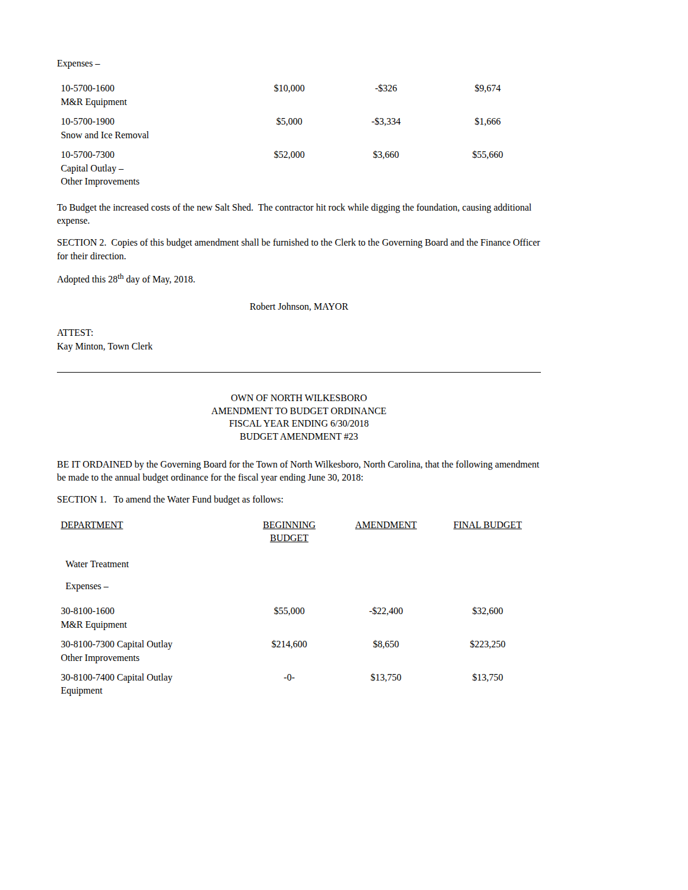Expenses –
| 10-5700-1600 M&R Equipment | $10,000 | -$326 | $9,674 |
| 10-5700-1900 Snow and Ice Removal | $5,000 | -$3,334 | $1,666 |
| 10-5700-7300 Capital Outlay – Other Improvements | $52,000 | $3,660 | $55,660 |
To Budget the increased costs of the new Salt Shed. The contractor hit rock while digging the foundation, causing additional expense.
SECTION 2. Copies of this budget amendment shall be furnished to the Clerk to the Governing Board and the Finance Officer for their direction.
Adopted this 28th day of May, 2018.
Robert Johnson, MAYOR
ATTEST:
Kay Minton, Town Clerk
OWN OF NORTH WILKESBORO
AMENDMENT TO BUDGET ORDINANCE
FISCAL YEAR ENDING 6/30/2018
BUDGET AMENDMENT #23
BE IT ORDAINED by the Governing Board for the Town of North Wilkesboro, North Carolina, that the following amendment be made to the annual budget ordinance for the fiscal year ending June 30, 2018:
SECTION 1. To amend the Water Fund budget as follows:
| DEPARTMENT | BEGINNING BUDGET | AMENDMENT | FINAL BUDGET |
Water Treatment
Expenses –
| 30-8100-1600 M&R Equipment | $55,000 | -$22,400 | $32,600 |
| 30-8100-7300 Capital Outlay Other Improvements | $214,600 | $8,650 | $223,250 |
| 30-8100-7400 Capital Outlay Equipment | -0- | $13,750 | $13,750 |